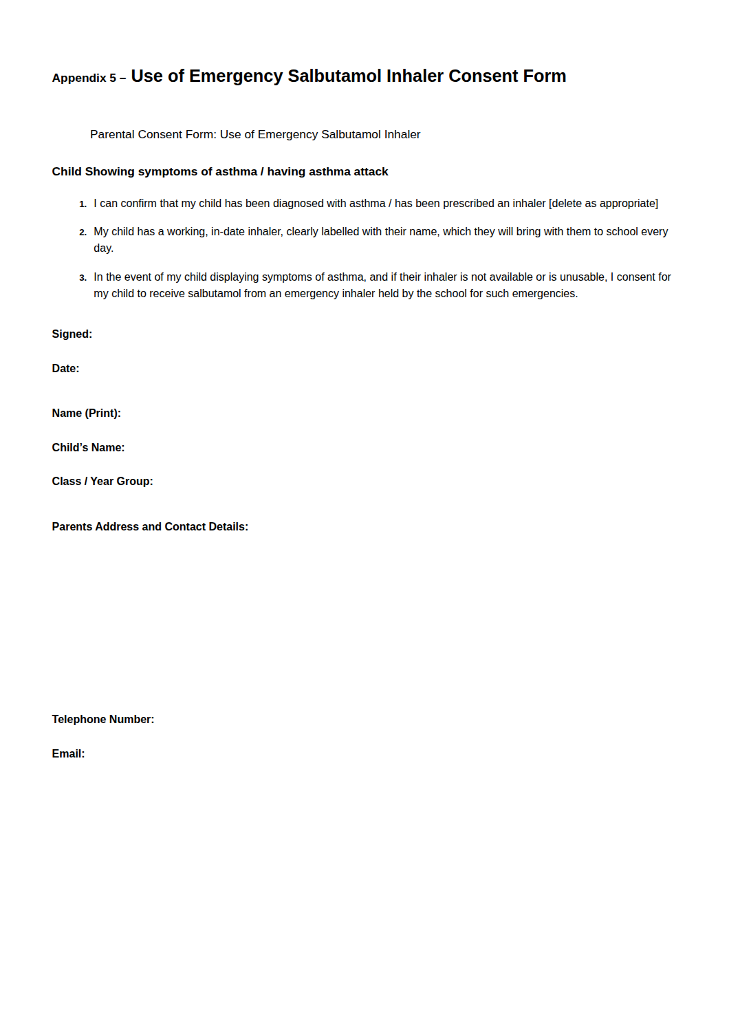Appendix 5 – Use of Emergency Salbutamol Inhaler Consent Form
Parental Consent Form: Use of Emergency Salbutamol Inhaler
Child Showing symptoms of asthma / having asthma attack
I can confirm that my child has been diagnosed with asthma / has been prescribed an inhaler [delete as appropriate]
My child has a working, in-date inhaler, clearly labelled with their name, which they will bring with them to school every day.
In the event of my child displaying symptoms of asthma, and if their inhaler is not available or is unusable, I consent for my child to receive salbutamol from an emergency inhaler held by the school for such emergencies.
Signed:
Date:
Name (Print):
Child’s Name:
Class / Year Group:
Parents Address and Contact Details:
Telephone Number:
Email: